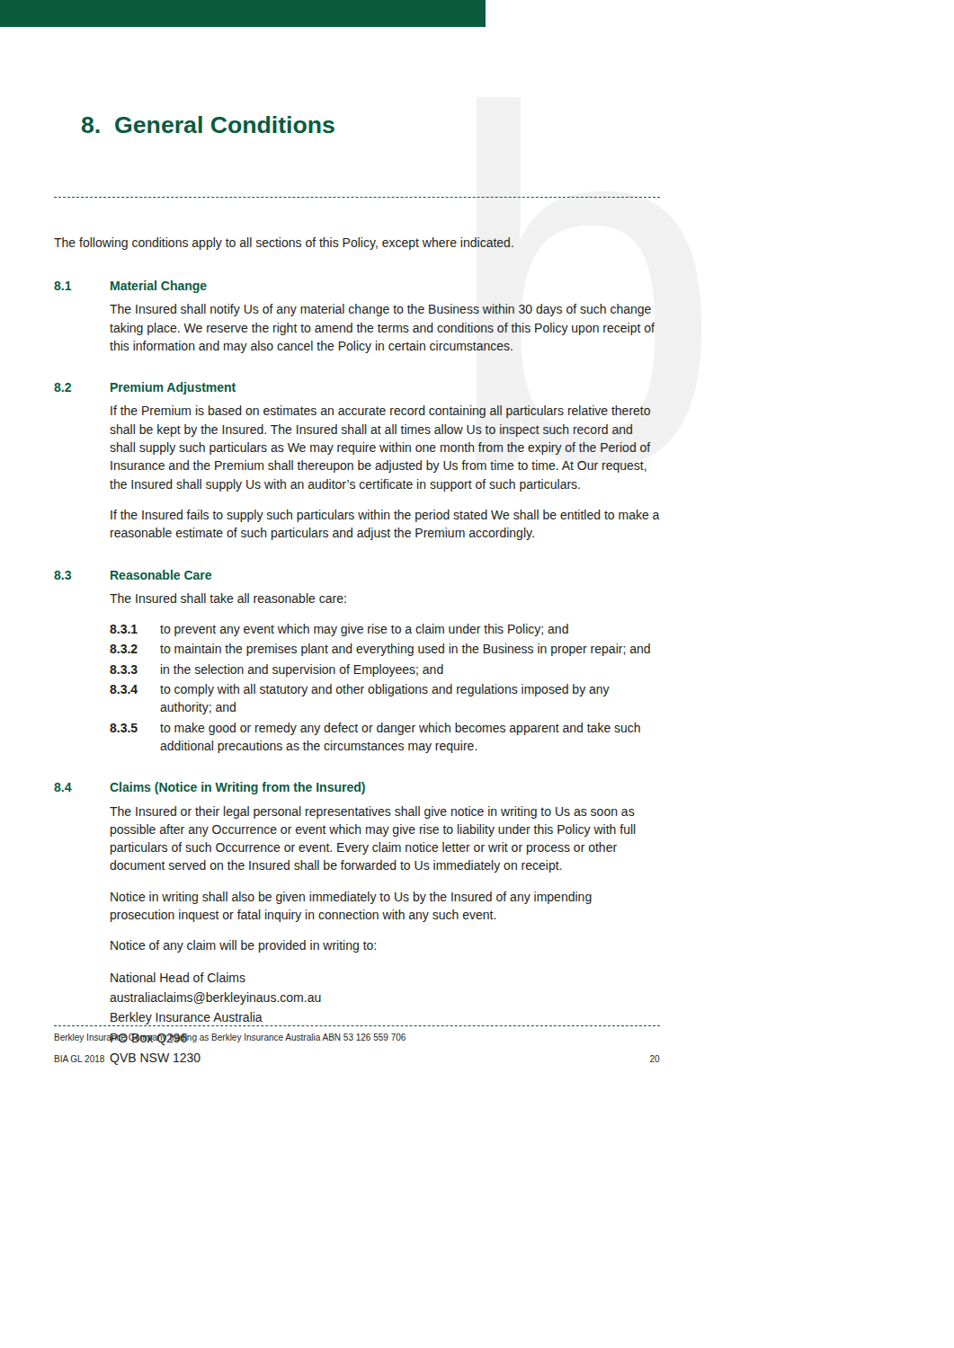b
8. General Conditions
The following conditions apply to all sections of this Policy, except where indicated.
8.1
Material Change
The Insured shall notify Us of any material change to the Business within 30 days of such change taking place. We reserve the right to amend the terms and conditions of this Policy upon receipt of this information and may also cancel the Policy in certain circumstances.
8.2
Premium Adjustment
If the Premium is based on estimates an accurate record containing all particulars relative thereto shall be kept by the Insured. The Insured shall at all times allow Us to inspect such record and shall supply such particulars as We may require within one month from the expiry of the Period of Insurance and the Premium shall thereupon be adjusted by Us from time to time. At Our request, the Insured shall supply Us with an auditor’s certificate in support of such particulars.
If the Insured fails to supply such particulars within the period stated We shall be entitled to make a reasonable estimate of such particulars and adjust the Premium accordingly.
8.3
Reasonable Care
The Insured shall take all reasonable care:
8.3.1
to prevent any event which may give rise to a claim under this Policy; and
8.3.2
to maintain the premises plant and everything used in the Business in proper repair; and
8.3.3
in the selection and supervision of Employees; and
8.3.4
to comply with all statutory and other obligations and regulations imposed by any authority; and
8.3.5
to make good or remedy any defect or danger which becomes apparent and take such additional precautions as the circumstances may require.
8.4
Claims (Notice in Writing from the Insured)
The Insured or their legal personal representatives shall give notice in writing to Us as soon as possible after any Occurrence or event which may give rise to liability under this Policy with full particulars of such Occurrence or event. Every claim notice letter or writ or process or other document served on the Insured shall be forwarded to Us immediately on receipt.
Notice in writing shall also be given immediately to Us by the Insured of any impending prosecution inquest or fatal inquiry in connection with any such event.
Notice of any claim will be provided in writing to:
National Head of Claims
australiaclaims@berkleyinaus.com.au
Berkley Insurance Australia
PO Box Q296
QVB NSW 1230
Berkley Insurance Company trading as Berkley Insurance Australia ABN 53 126 559 706
BIA GL 2018 20